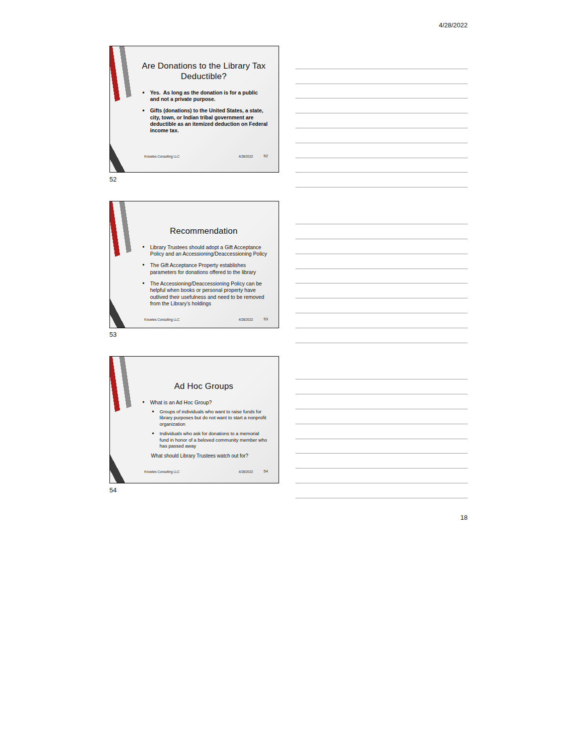4/28/2022
Are Donations to the Library Tax Deductible?
Yes. As long as the donation is for a public and not a private purpose.
Gifts (donations) to the United States, a state, city, town, or Indian tribal government are deductible as an itemized deduction on Federal income tax.
Knowles Consulting LLC
4/28/202252
52
Recommendation
Library Trustees should adopt a Gift Acceptance Policy and an Accessioning/Deaccessioning Policy
The Gift Acceptance Property establishes parameters for donations offered to the library
The Accessioning/Deaccessioning Policy can be helpful when books or personal property have outlived their usefulness and need to be removed from the Library’s holdings
Knowles Consulting LLC
4/28/202253
53
Ad Hoc Groups
What is an Ad Hoc Group?
Groups of individuals who want to raise funds for library purposes but do not want to start a nonprofit organization
Individuals who ask for donations to a memorial fund in honor of a beloved community member who has passed away
What should Library Trustees watch out for?
Knowles Consulting LLC
4/28/202254
54
18